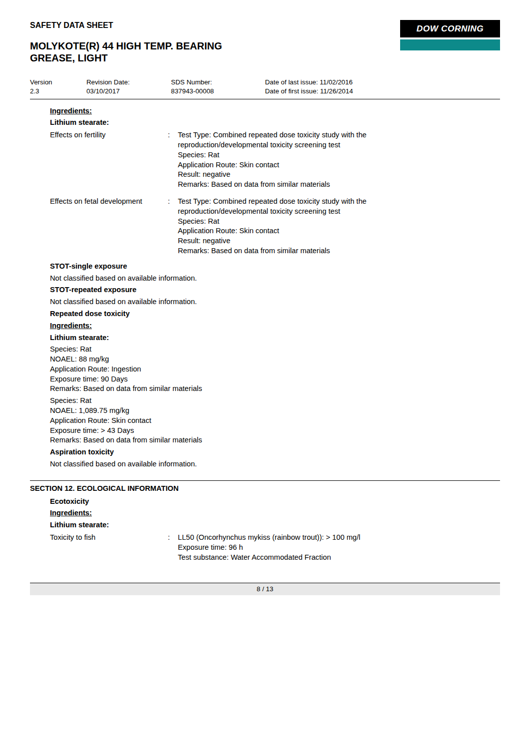DOW CORNING
SAFETY DATA SHEET
MOLYKOTE(R) 44 HIGH TEMP. BEARING
GREASE, LIGHT
| Version 2.3 | Revision Date: 03/10/2017 | SDS Number: 837943-00008 | Date of last issue: 11/02/2016 Date of first issue: 11/26/2014 |
Ingredients:
Lithium stearate:
| Effects on fertility | : | Test Type: Combined repeated dose toxicity study with the reproduction/developmental toxicity screening test Species: Rat Application Route: Skin contact Result: negative Remarks: Based on data from similar materials |
| Effects on fetal development | : | Test Type: Combined repeated dose toxicity study with the reproduction/developmental toxicity screening test Species: Rat Application Route: Skin contact Result: negative Remarks: Based on data from similar materials |
STOT-single exposure
Not classified based on available information.
STOT-repeated exposure
Not classified based on available information.
Repeated dose toxicity
Ingredients:
Lithium stearate:
Species: Rat
NOAEL: 88 mg/kg
Application Route: Ingestion
Exposure time: 90 Days
Remarks: Based on data from similar materials
Species: Rat
NOAEL: 1,089.75 mg/kg
Application Route: Skin contact
Exposure time: > 43 Days
Remarks: Based on data from similar materials
Aspiration toxicity
Not classified based on available information.
SECTION 12. ECOLOGICAL INFORMATION
Ecotoxicity
Ingredients:
Lithium stearate:
| Toxicity to fish | : | LL50 (Oncorhynchus mykiss (rainbow trout)): > 100 mg/l Exposure time: 96 h Test substance: Water Accommodated Fraction |
8 / 13